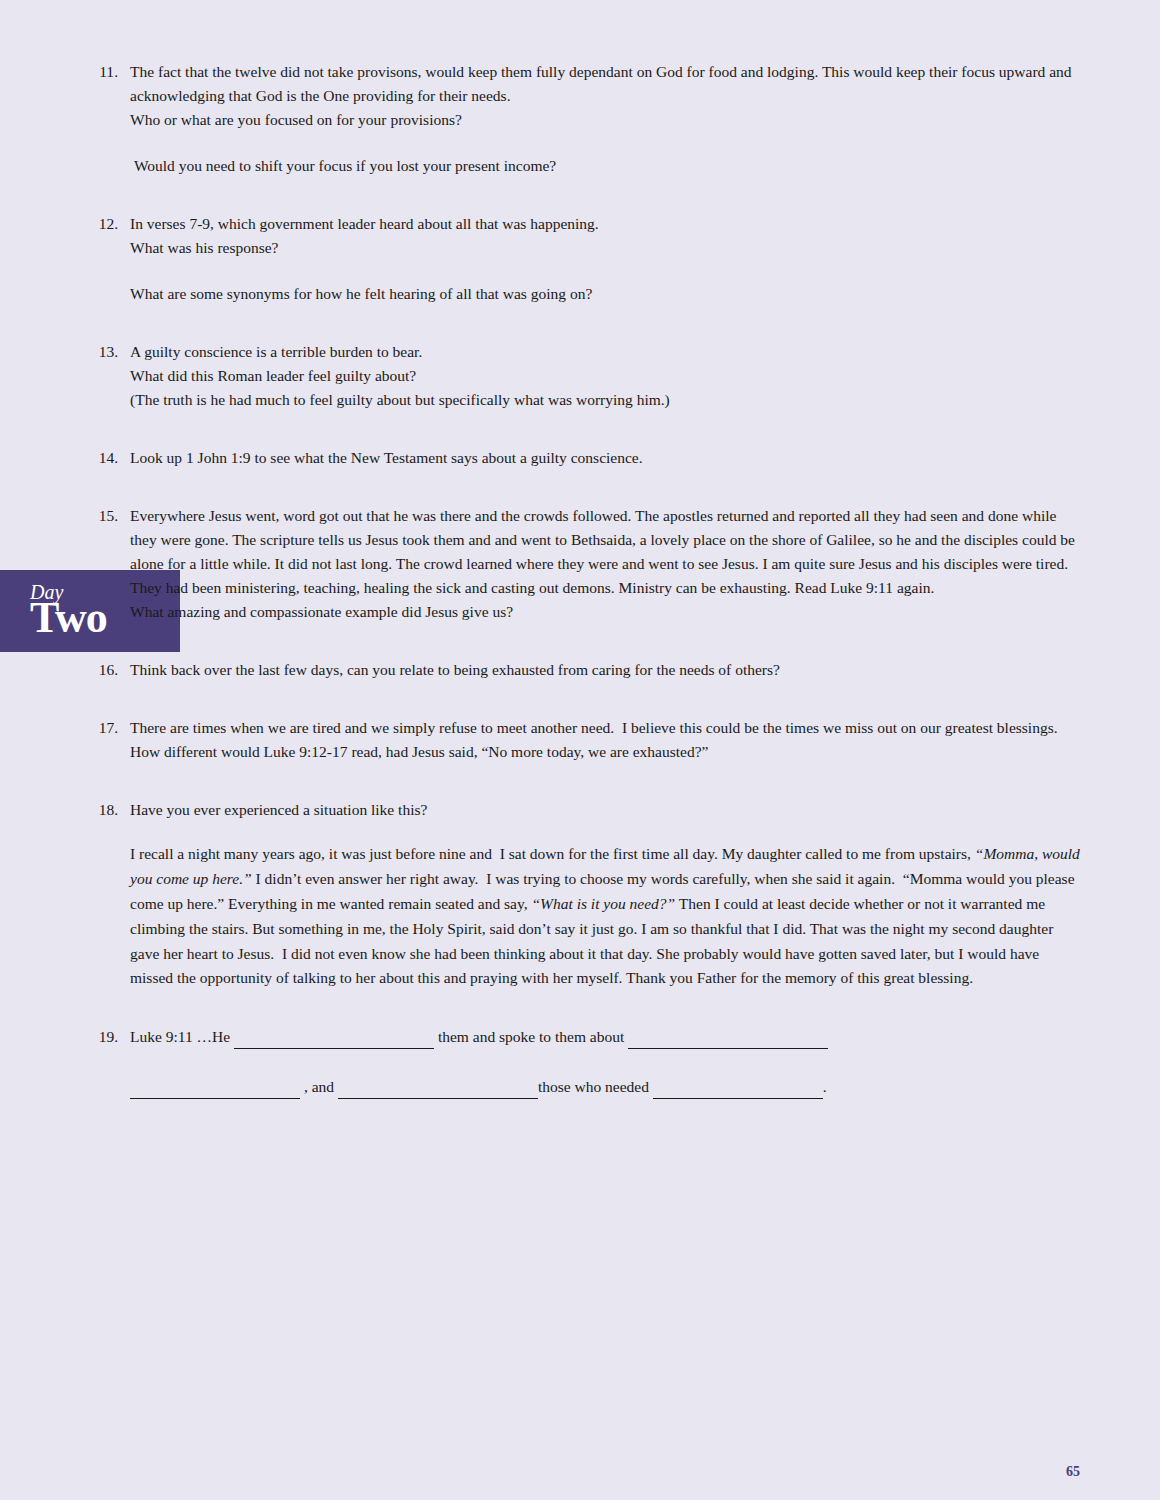Day
Two
The fact that the twelve did not take provisons, would keep them fully dependant on God for food and lodging. This would keep their focus upward and acknowledging that God is the One providing for their needs.
Who or what are you focused on for your provisions?
Would you need to shift your focus if you lost your present income?
In verses 7-9, which government leader heard about all that was happening.
What was his response?
What are some synonyms for how he felt hearing of all that was going on?
A guilty conscience is a terrible burden to bear.
What did this Roman leader feel guilty about?
(The truth is he had much to feel guilty about but specifically what was worrying him.)
Look up 1 John 1:9 to see what the New Testament says about a guilty conscience.
Everywhere Jesus went, word got out that he was there and the crowds followed. The apostles returned and reported all they had seen and done while they were gone. The scripture tells us Jesus took them and and went to Bethsaida, a lovely place on the shore of Galilee, so he and the disciples could be alone for a little while. It did not last long. The crowd learned where they were and went to see Jesus. I am quite sure Jesus and his disciples were tired. They had been ministering, teaching, healing the sick and casting out demons. Ministry can be exhausting. Read Luke 9:11 again.
What amazing and compassionate example did Jesus give us?
Think back over the last few days, can you relate to being exhausted from caring for the needs of others?
There are times when we are tired and we simply refuse to meet another need. I believe this could be the times we miss out on our greatest blessings. How different would Luke 9:12-17 read, had Jesus said, “No more today, we are exhausted?”
Have you ever experienced a situation like this?
I recall a night many years ago, it was just before nine and I sat down for the first time all day. My daughter called to me from upstairs, “Momma, would you come up here.” I didn’t even answer her right away. I was trying to choose my words carefully, when she said it again. “Momma would you please come up here.” Everything in me wanted remain seated and say, “What is it you need?” Then I could at least decide whether or not it warranted me climbing the stairs. But something in me, the Holy Spirit, said don’t say it just go. I am so thankful that I did. That was the night my second daughter gave her heart to Jesus. I did not even know she had been thinking about it that day. She probably would have gotten saved later, but I would have missed the opportunity of talking to her about this and praying with her myself. Thank you Father for the memory of this great blessing.
Luke 9:11 …He them and spoke to them about
, and those who needed .
65